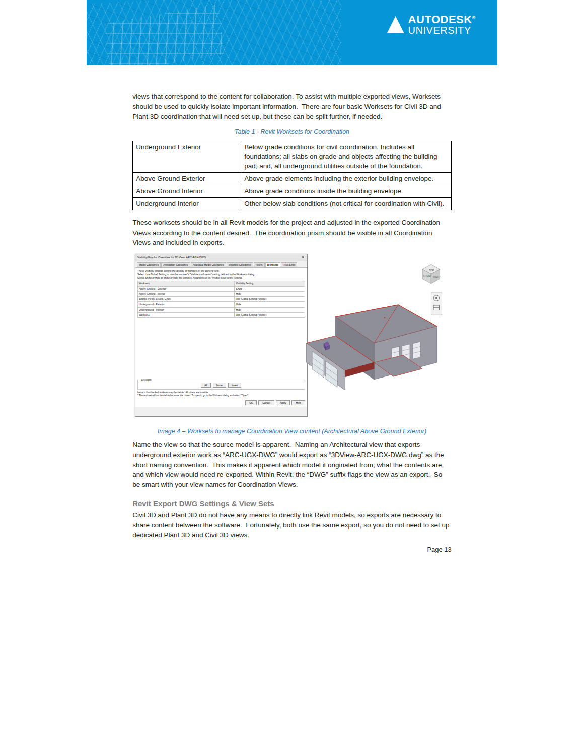AUTODESK®
UNIVERSITY
views that correspond to the content for collaboration. To assist with multiple exported views, Worksets should be used to quickly isolate important information. There are four basic Worksets for Civil 3D and Plant 3D coordination that will need set up, but these can be split further, if needed.
Table 1 - Revit Worksets for Coordination
| Underground Exterior | Below grade conditions for civil coordination. Includes all foundations; all slabs on grade and objects affecting the building pad; and, all underground utilities outside of the foundation. |
| Above Ground Exterior | Above grade elements including the exterior building envelope. |
| Above Ground Interior | Above grade conditions inside the building envelope. |
| Underground Interior | Other below slab conditions (not critical for coordination with Civil). |
These worksets should be in all Revit models for the project and adjusted in the exported Coordination Views according to the content desired. The coordination prism should be visible in all Coordination Views and included in exports.
Visibility/Graphic Overrides for 3D View: ARC-AGX-DWG ✕
Model Categories Annotation Categories Analytical Model Categories Imported Categories Filters Worksets Revit Links
These visibility settings control the display of worksets in the current view.
Select Use Global Setting to use the workset's "Visible in all views" setting defined in the Worksets dialog.
Select Show or Hide to show or hide the workset, regardless of its "Visible in all views" setting.
| Worksets | Visibility Setting |
| --- | --- |
| Above Ground - Exterior | Show |
| Above Ground - Interior | Hide |
| Shared Views, Levels, Grids | Use Global Setting (Visible) |
| Underground - Exterior | Hide |
| Underground - Interior | Hide |
| Workset1 | Use Global Setting (Visible) |
Selection
All None Invert
Items in the checked worksets may be visible. All others are invisible.
* The workset will not be visible because it is closed. To open it, go to the Worksets dialog and select "Open".
OK Cancel Apply Help
TOP FRONT RIGHT
Image 4 – Worksets to manage Coordination View content (Architectural Above Ground Exterior)
Name the view so that the source model is apparent. Naming an Architectural view that exports underground exterior work as “ARC-UGX-DWG” would export as “3DView-ARC-UGX-DWG.dwg” as the short naming convention. This makes it apparent which model it originated from, what the contents are, and which view would need re-exported. Within Revit, the “DWG” suffix flags the view as an export. So be smart with your view names for Coordination Views.
Revit Export DWG Settings & View Sets
Civil 3D and Plant 3D do not have any means to directly link Revit models, so exports are necessary to share content between the software. Fortunately, both use the same export, so you do not need to set up dedicated Plant 3D and Civil 3D views.
Page 13